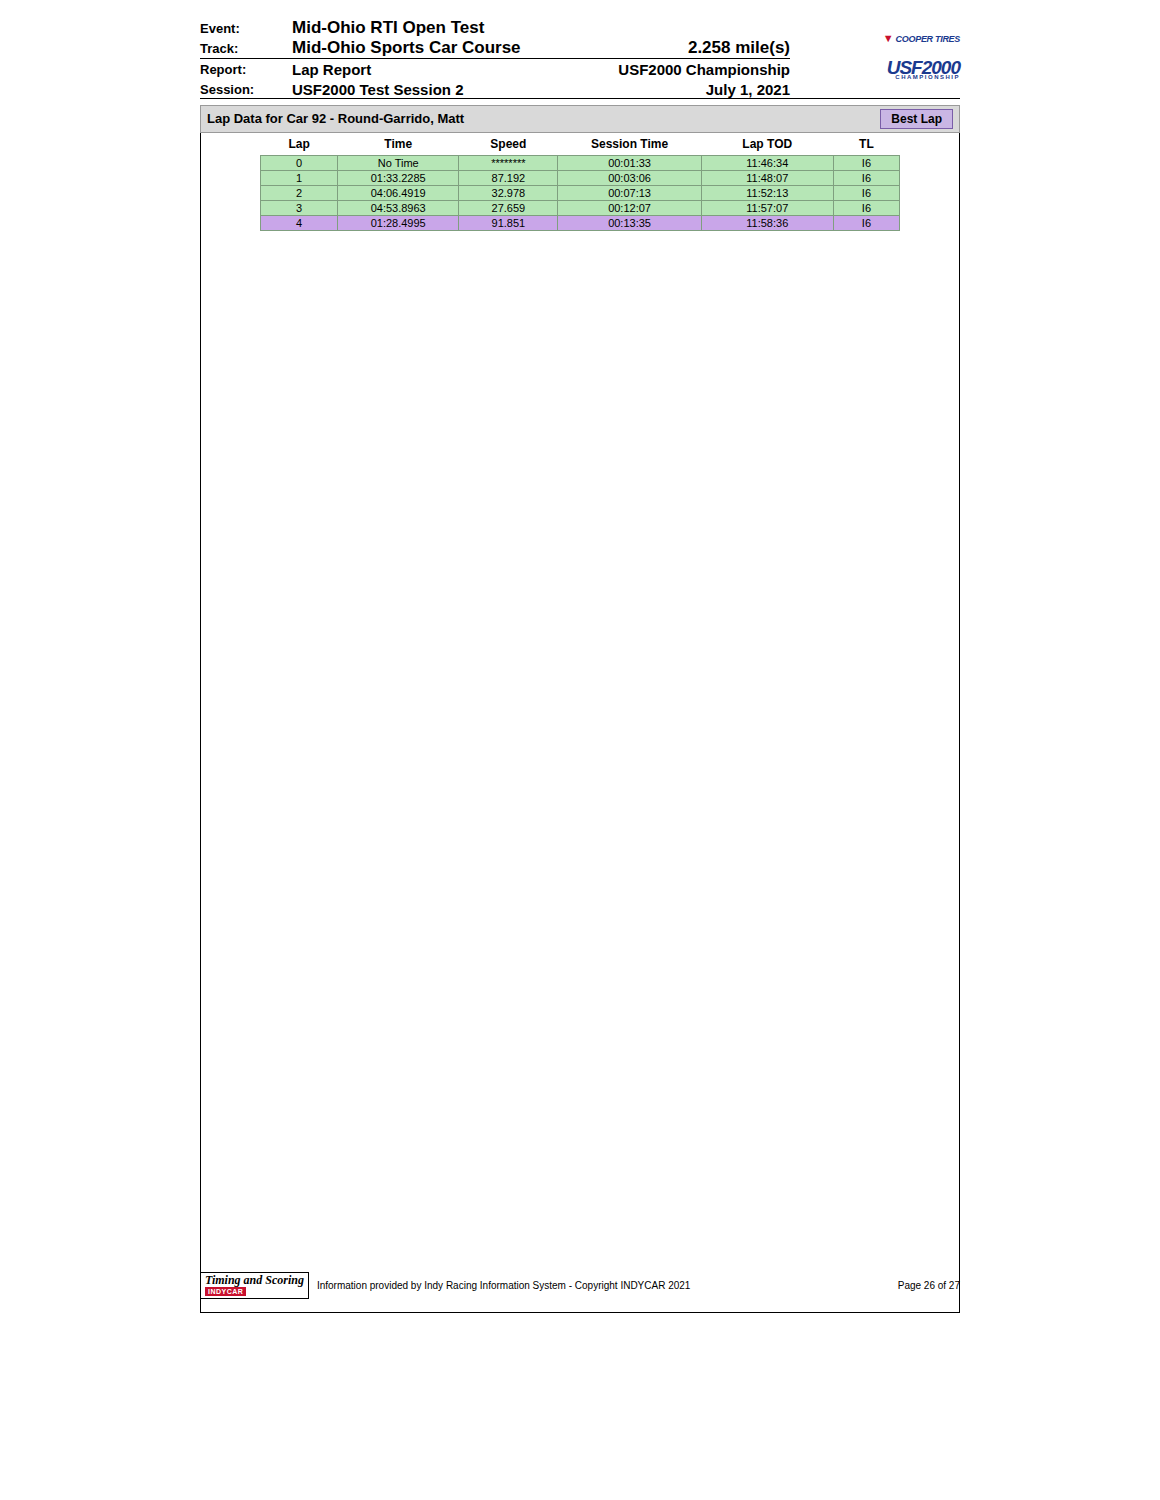| Event: | Mid-Ohio RTI Open Test | | ▼ COOPER TIRES |
| Track: | Mid-Ohio Sports Car Course | 2.258 mile(s) |
| Report: | Lap Report | USF2000 Championship | USF2000 CHAMPIONSHIP |
| Session: | USF2000 Test Session 2 | July 1, 2021 | |
Lap Data for Car 92 - Round-Garrido, Matt
Best Lap
| Lap | Time | Speed | Session Time | Lap TOD | TL |
| --- | --- | --- | --- | --- | --- |
| 0 | No Time | ******** | 00:01:33 | 11:46:34 | I6 |
| 1 | 01:33.2285 | 87.192 | 00:03:06 | 11:48:07 | I6 |
| 2 | 04:06.4919 | 32.978 | 00:07:13 | 11:52:13 | I6 |
| 3 | 04:53.8963 | 27.659 | 00:12:07 | 11:57:07 | I6 |
| 4 | 01:28.4995 | 91.851 | 00:13:35 | 11:58:36 | I6 |
Timing and Scoring
INDYCAR
Information provided by Indy Racing Information System - Copyright INDYCAR 2021
Page 26 of 27